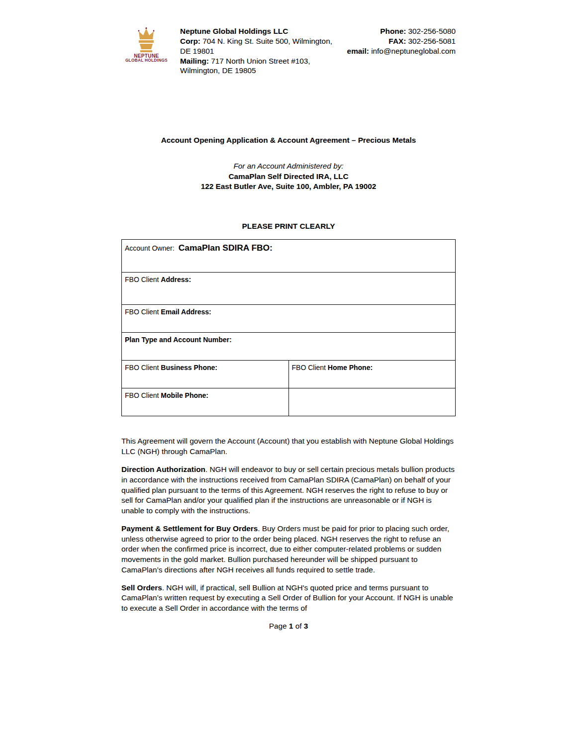NEPTUNEGLOBAL HOLDINGS
Neptune Global Holdings LLC
Corp: 704 N. King St. Suite 500, Wilmington, DE 19801
Mailing: 717 North Union Street #103, Wilmington, DE 19805
Phone: 302-256-5080
FAX: 302-256-5081
email: info@neptuneglobal.com
Account Opening Application & Account Agreement – Precious Metals
For an Account Administered by:
CamaPlan Self Directed IRA, LLC
122 East Butler Ave, Suite 100, Ambler, PA 19002
PLEASE PRINT CLEARLY
| Account Owner: CamaPlan SDIRA FBO: |
| FBO Client Address: |
| FBO Client Email Address: |
| Plan Type and Account Number: |
| FBO Client Business Phone: | FBO Client Home Phone: |
| FBO Client Mobile Phone: | |
This Agreement will govern the Account (Account) that you establish with Neptune Global Holdings LLC (NGH) through CamaPlan.
Direction Authorization. NGH will endeavor to buy or sell certain precious metals bullion products in accordance with the instructions received from CamaPlan SDIRA (CamaPlan) on behalf of your qualified plan pursuant to the terms of this Agreement. NGH reserves the right to refuse to buy or sell for CamaPlan and/or your qualified plan if the instructions are unreasonable or if NGH is unable to comply with the instructions.
Payment & Settlement for Buy Orders. Buy Orders must be paid for prior to placing such order, unless otherwise agreed to prior to the order being placed. NGH reserves the right to refuse an order when the confirmed price is incorrect, due to either computer-related problems or sudden movements in the gold market. Bullion purchased hereunder will be shipped pursuant to CamaPlan’s directions after NGH receives all funds required to settle trade.
Sell Orders. NGH will, if practical, sell Bullion at NGH's quoted price and terms pursuant to CamaPlan’s written request by executing a Sell Order of Bullion for your Account. If NGH is unable to execute a Sell Order in accordance with the terms of
Page 1 of 3